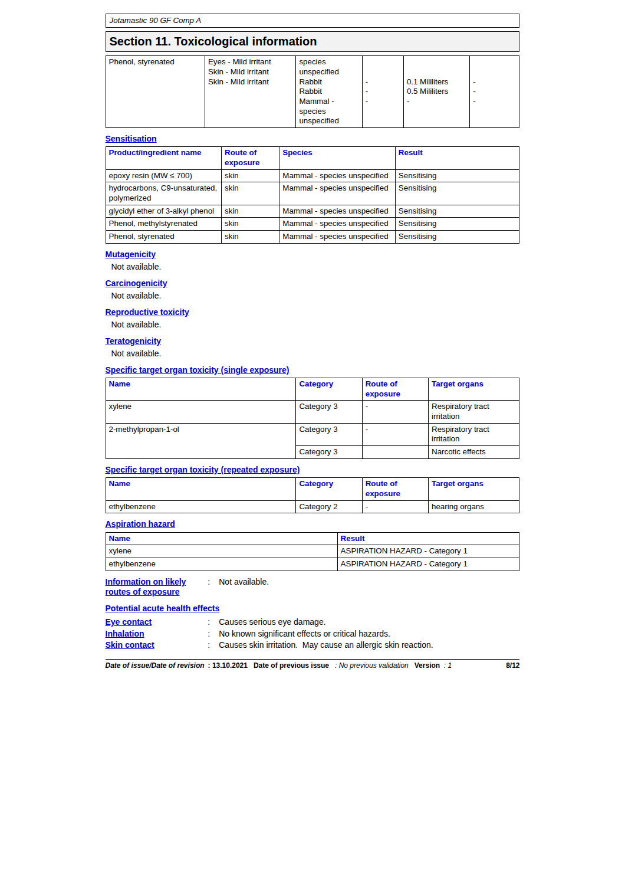Jotamastic 90 GF Comp A
Section 11. Toxicological information
| Phenol, styrenated | Eyes - Mild irritant Skin - Mild irritant Skin - Mild irritant | species unspecified Rabbit Rabbit Mammal - species unspecified | - - - | 0.1 Mililiters 0.5 Mililiters - | - - - |
Sensitisation
| Product/ingredient name | Route of exposure | Species | Result |
| --- | --- | --- | --- |
| epoxy resin (MW ≤ 700) | skin | Mammal - species unspecified | Sensitising |
| hydrocarbons, C9-unsaturated, polymerized | skin | Mammal - species unspecified | Sensitising |
| glycidyl ether of 3-alkyl phenol | skin | Mammal - species unspecified | Sensitising |
| Phenol, methylstyrenated | skin | Mammal - species unspecified | Sensitising |
| Phenol, styrenated | skin | Mammal - species unspecified | Sensitising |
Mutagenicity
Not available.
Carcinogenicity
Not available.
Reproductive toxicity
Not available.
Teratogenicity
Not available.
Specific target organ toxicity (single exposure)
| Name | Category | Route of exposure | Target organs |
| --- | --- | --- | --- |
| xylene | Category 3 | - | Respiratory tract irritation |
| 2-methylpropan-1-ol | Category 3 | - | Respiratory tract irritation |
| Category 3 | | Narcotic effects |
Specific target organ toxicity (repeated exposure)
| Name | Category | Route of exposure | Target organs |
| --- | --- | --- | --- |
| ethylbenzene | Category 2 | - | hearing organs |
Aspiration hazard
| Name | Result |
| --- | --- |
| xylene | ASPIRATION HAZARD - Category 1 |
| ethylbenzene | ASPIRATION HAZARD - Category 1 |
Information on likely routes of exposure
:
Not available.
Potential acute health effects
Eye contact
:
Causes serious eye damage.
Inhalation
:
No known significant effects or critical hazards.
Skin contact
:
Causes skin irritation. May cause an allergic skin reaction.
Date of issue/Date of revision
: 13.10.2021 Date of previous issue : No previous validation Version : 1
8/12